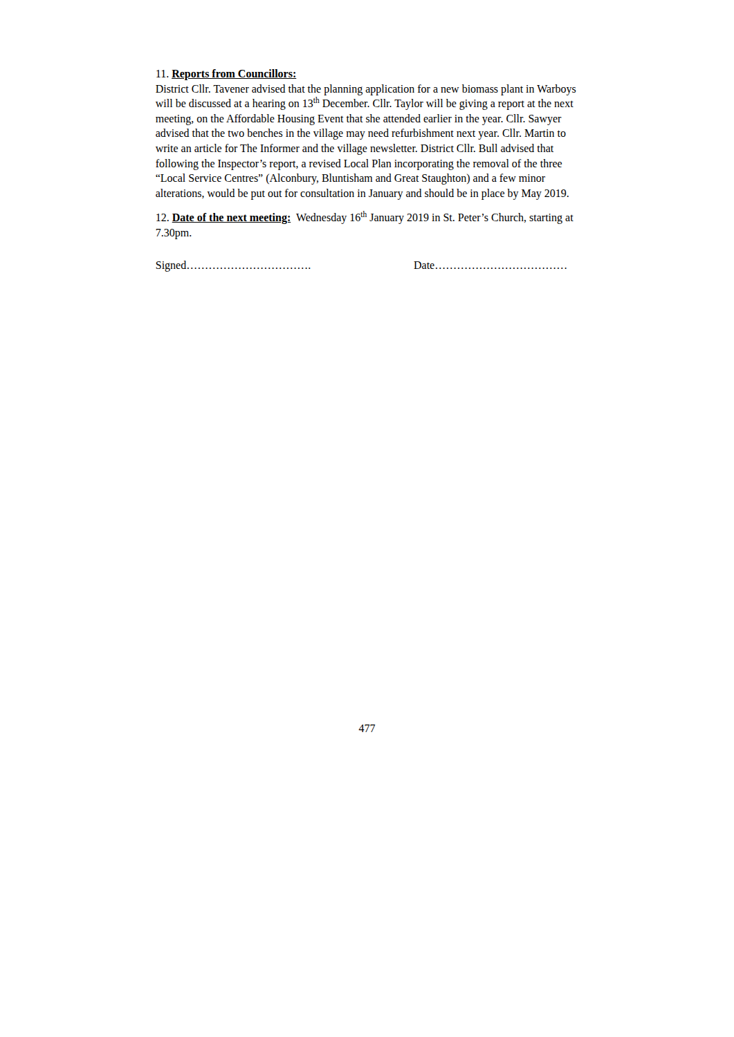11. Reports from Councillors:
District Cllr. Tavener advised that the planning application for a new biomass plant in Warboys will be discussed at a hearing on 13th December. Cllr. Taylor will be giving a report at the next meeting, on the Affordable Housing Event that she attended earlier in the year. Cllr. Sawyer advised that the two benches in the village may need refurbishment next year. Cllr. Martin to write an article for The Informer and the village newsletter. District Cllr. Bull advised that following the Inspector’s report, a revised Local Plan incorporating the removal of the three “Local Service Centres” (Alconbury, Bluntisham and Great Staughton) and a few minor alterations, would be put out for consultation in January and should be in place by May 2019.
12. Date of the next meeting: Wednesday 16th January 2019 in St. Peter’s Church, starting at 7.30pm.
Signed……………………………. Date………………………………
477